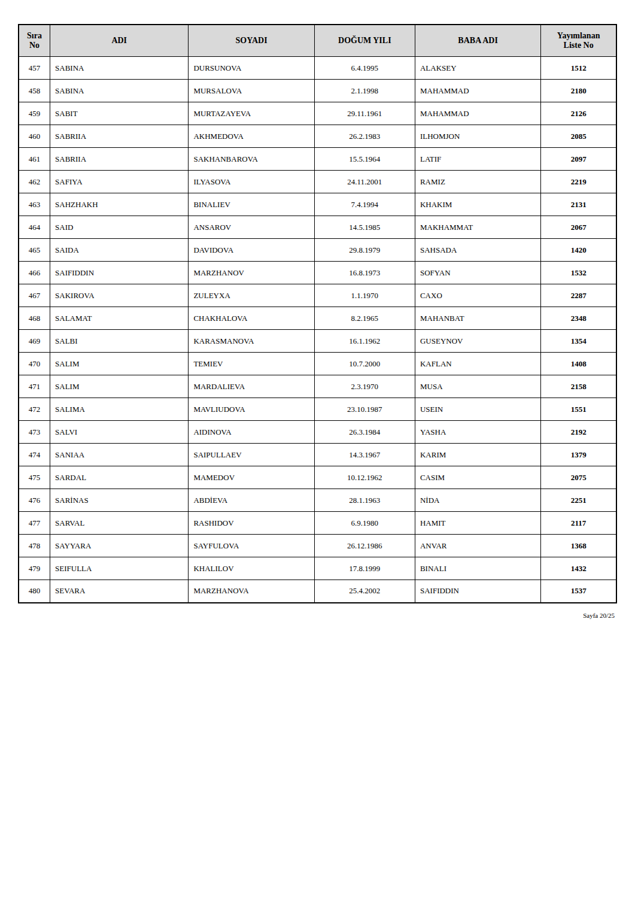| Sıra No | ADI | SOYADI | DOĞUM YILI | BABA ADI | Yayımlanan Liste No |
| --- | --- | --- | --- | --- | --- |
| 457 | SABINA | DURSUNOVA | 6.4.1995 | ALAKSEY | 1512 |
| 458 | SABINA | MURSALOVA | 2.1.1998 | MAHAMMAD | 2180 |
| 459 | SABIT | MURTAZAYEVA | 29.11.1961 | MAHAMMAD | 2126 |
| 460 | SABRIIA | AKHMEDOVA | 26.2.1983 | ILHOMJON | 2085 |
| 461 | SABRIIA | SAKHANBAROVA | 15.5.1964 | LATIF | 2097 |
| 462 | SAFIYA | ILYASOVA | 24.11.2001 | RAMIZ | 2219 |
| 463 | SAHZHAKH | BINALIEV | 7.4.1994 | KHAKIM | 2131 |
| 464 | SAID | ANSAROV | 14.5.1985 | MAKHAMMAT | 2067 |
| 465 | SAIDA | DAVIDOVA | 29.8.1979 | SAHSADA | 1420 |
| 466 | SAIFIDDIN | MARZHANOV | 16.8.1973 | SOFYAN | 1532 |
| 467 | SAKIROVA | ZULEYXA | 1.1.1970 | CAXO | 2287 |
| 468 | SALAMAT | CHAKHALOVA | 8.2.1965 | MAHANBAT | 2348 |
| 469 | SALBI | KARASMANOVA | 16.1.1962 | GUSEYNOV | 1354 |
| 470 | SALIM | TEMIEV | 10.7.2000 | KAFLAN | 1408 |
| 471 | SALIM | MARDALIEVA | 2.3.1970 | MUSA | 2158 |
| 472 | SALIMA | MAVLIUDOVA | 23.10.1987 | USEIN | 1551 |
| 473 | SALVI | AIDINOVA | 26.3.1984 | YASHA | 2192 |
| 474 | SANIAA | SAIPULLAEV | 14.3.1967 | KARIM | 1379 |
| 475 | SARDAL | MAMEDOV | 10.12.1962 | CASIM | 2075 |
| 476 | SARİNAS | ABDİEVA | 28.1.1963 | NİDA | 2251 |
| 477 | SARVAL | RASHIDOV | 6.9.1980 | HAMIT | 2117 |
| 478 | SAYYARA | SAYFULOVA | 26.12.1986 | ANVAR | 1368 |
| 479 | SEIFULLA | KHALILOV | 17.8.1999 | BINALI | 1432 |
| 480 | SEVARA | MARZHANOVA | 25.4.2002 | SAIFIDDIN | 1537 |
Sayfa 20/25